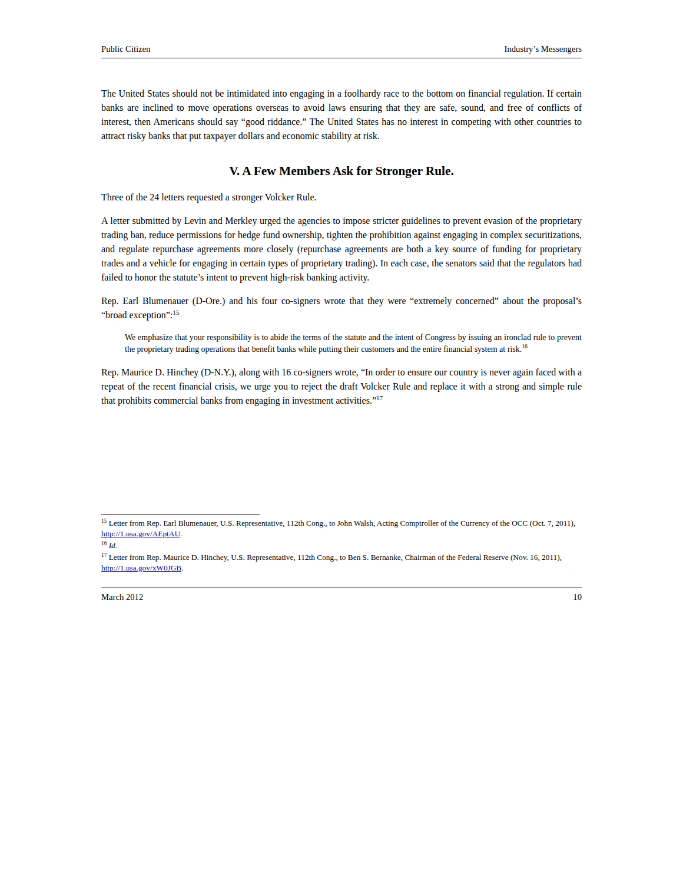Public Citizen
Industry’s Messengers
The United States should not be intimidated into engaging in a foolhardy race to the bottom on financial regulation. If certain banks are inclined to move operations overseas to avoid laws ensuring that they are safe, sound, and free of conflicts of interest, then Americans should say “good riddance.” The United States has no interest in competing with other countries to attract risky banks that put taxpayer dollars and economic stability at risk.
V. A Few Members Ask for Stronger Rule.
Three of the 24 letters requested a stronger Volcker Rule.
A letter submitted by Levin and Merkley urged the agencies to impose stricter guidelines to prevent evasion of the proprietary trading ban, reduce permissions for hedge fund ownership, tighten the prohibition against engaging in complex securitizations, and regulate repurchase agreements more closely (repurchase agreements are both a key source of funding for proprietary trades and a vehicle for engaging in certain types of proprietary trading). In each case, the senators said that the regulators had failed to honor the statute’s intent to prevent high-risk banking activity.
Rep. Earl Blumenauer (D-Ore.) and his four co-signers wrote that they were “extremely concerned” about the proposal’s “broad exception”:15
We emphasize that your responsibility is to abide the terms of the statute and the intent of Congress by issuing an ironclad rule to prevent the proprietary trading operations that benefit banks while putting their customers and the entire financial system at risk.16
Rep. Maurice D. Hinchey (D-N.Y.), along with 16 co-signers wrote, “In order to ensure our country is never again faced with a repeat of the recent financial crisis, we urge you to reject the draft Volcker Rule and replace it with a strong and simple rule that prohibits commercial banks from engaging in investment activities.”17
15 Letter from Rep. Earl Blumenauer, U.S. Representative, 112th Cong., to John Walsh, Acting Comptroller of the Currency of the OCC (Oct. 7, 2011), http://1.usa.gov/AEptAU.
16 Id.
17 Letter from Rep. Maurice D. Hinchey, U.S. Representative, 112th Cong., to Ben S. Bernanke, Chairman of the Federal Reserve (Nov. 16, 2011), http://1.usa.gov/xW0JGB.
March 2012
10